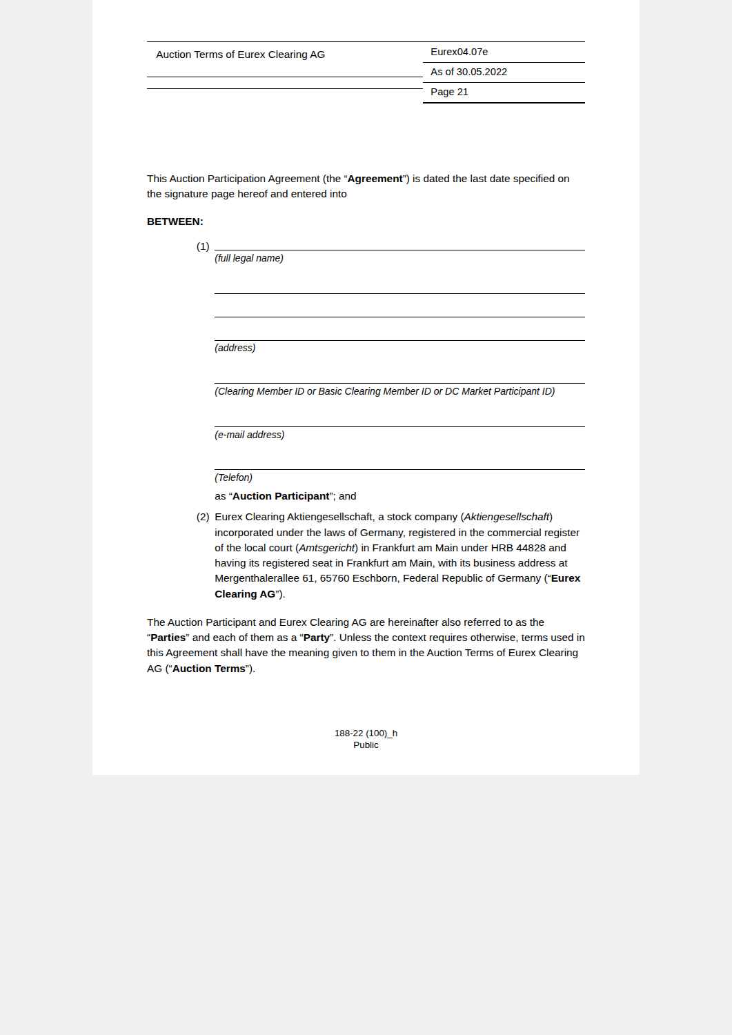| Auction Terms of Eurex Clearing AG | Eurex04.07e As of 30.05.2022 Page 21 |
This Auction Participation Agreement (the “Agreement”) is dated the last date specified on the signature page hereof and entered into
BETWEEN:
(1)
(full legal name)
(address)
(Clearing Member ID or Basic Clearing Member ID or DC Market Participant ID)
(e-mail address)
(Telefon)
as “Auction Participant”; and
(2)
Eurex Clearing Aktiengesellschaft, a stock company (Aktiengesellschaft) incorporated under the laws of Germany, registered in the commercial register of the local court (Amtsgericht) in Frankfurt am Main under HRB 44828 and having its registered seat in Frankfurt am Main, with its business address at Mergenthalerallee 61, 65760 Eschborn, Federal Republic of Germany (“Eurex Clearing AG”).
The Auction Participant and Eurex Clearing AG are hereinafter also referred to as the “Parties” and each of them as a “Party”. Unless the context requires otherwise, terms used in this Agreement shall have the meaning given to them in the Auction Terms of Eurex Clearing AG (“Auction Terms”).
188-22 (100)_h
Public